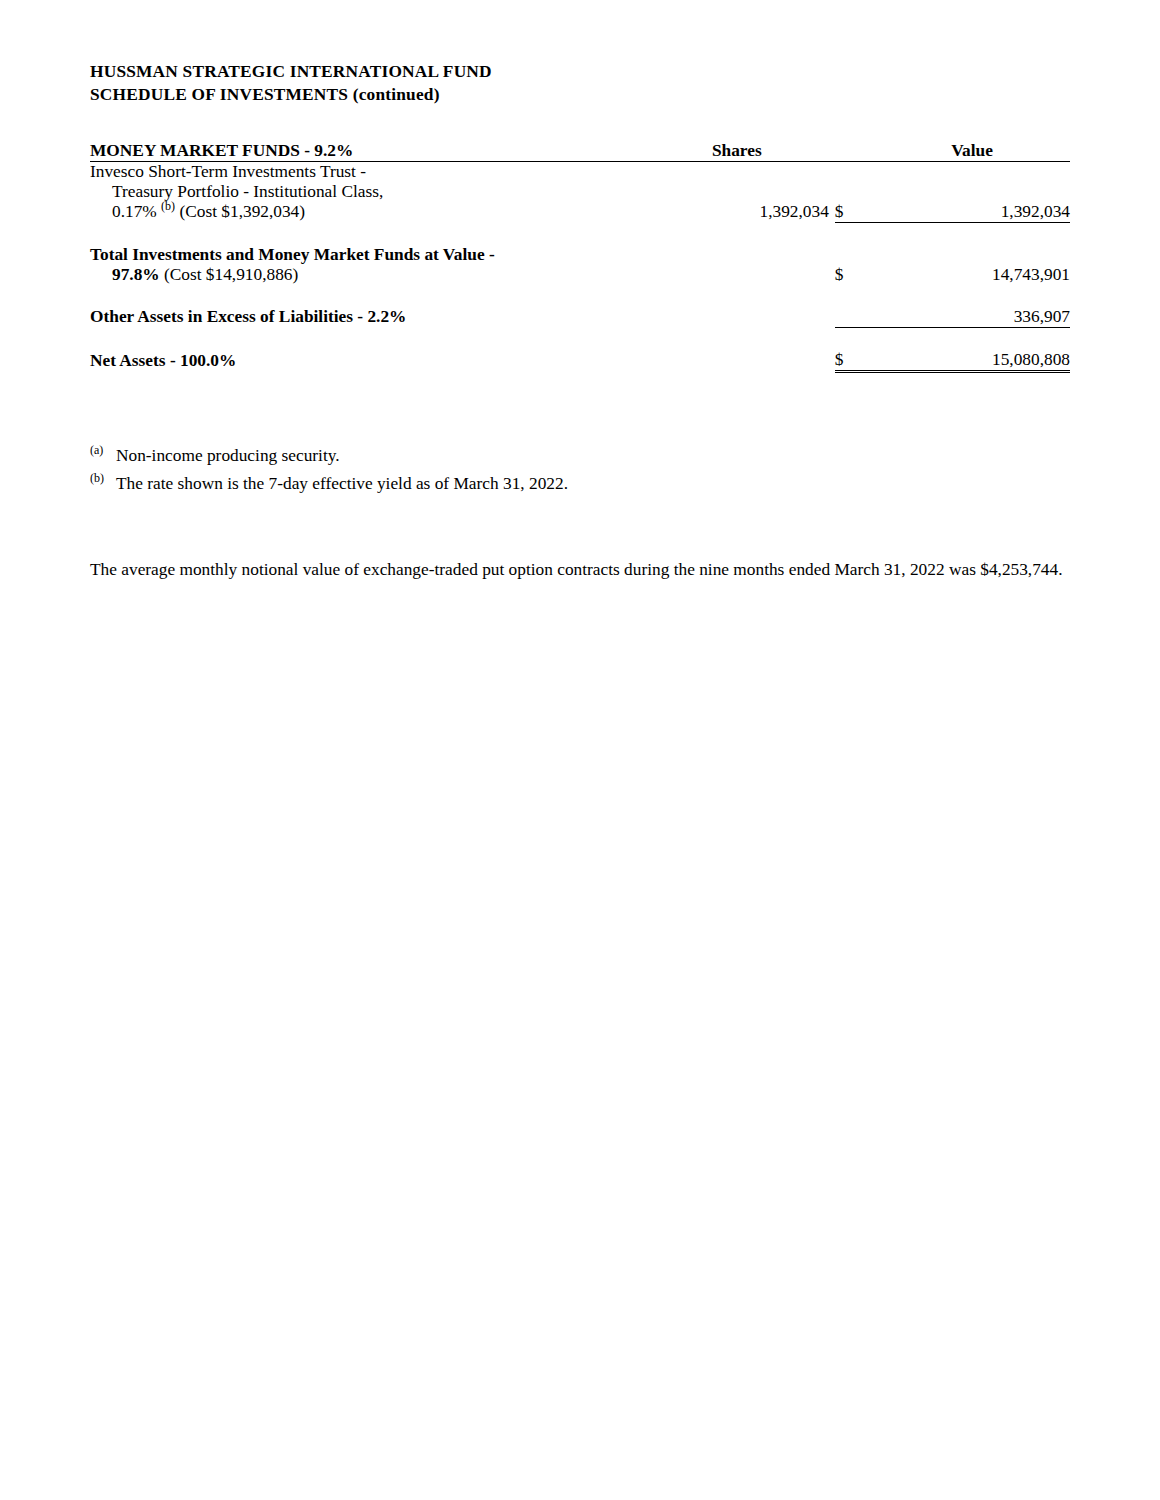HUSSMAN STRATEGIC INTERNATIONAL FUND
SCHEDULE OF INVESTMENTS (continued)
| MONEY MARKET FUNDS - 9.2% | Shares | | Value |
| Invesco Short-Term Investments Trust - | | | |
| Treasury Portfolio - Institutional Class, | | | |
| 0.17% (b) (Cost $1,392,034) | 1,392,034 | $ | 1,392,034 |
| Total Investments and Money Market Funds at Value - | | | |
| 97.8% (Cost $14,910,886) | | $ | 14,743,901 |
| Other Assets in Excess of Liabilities - 2.2% | | | 336,907 |
| Net Assets - 100.0% | | $ | 15,080,808 |
(a) Non-income producing security.
(b) The rate shown is the 7-day effective yield as of March 31, 2022.
The average monthly notional value of exchange-traded put option contracts during the nine months ended March 31, 2022 was $4,253,744.